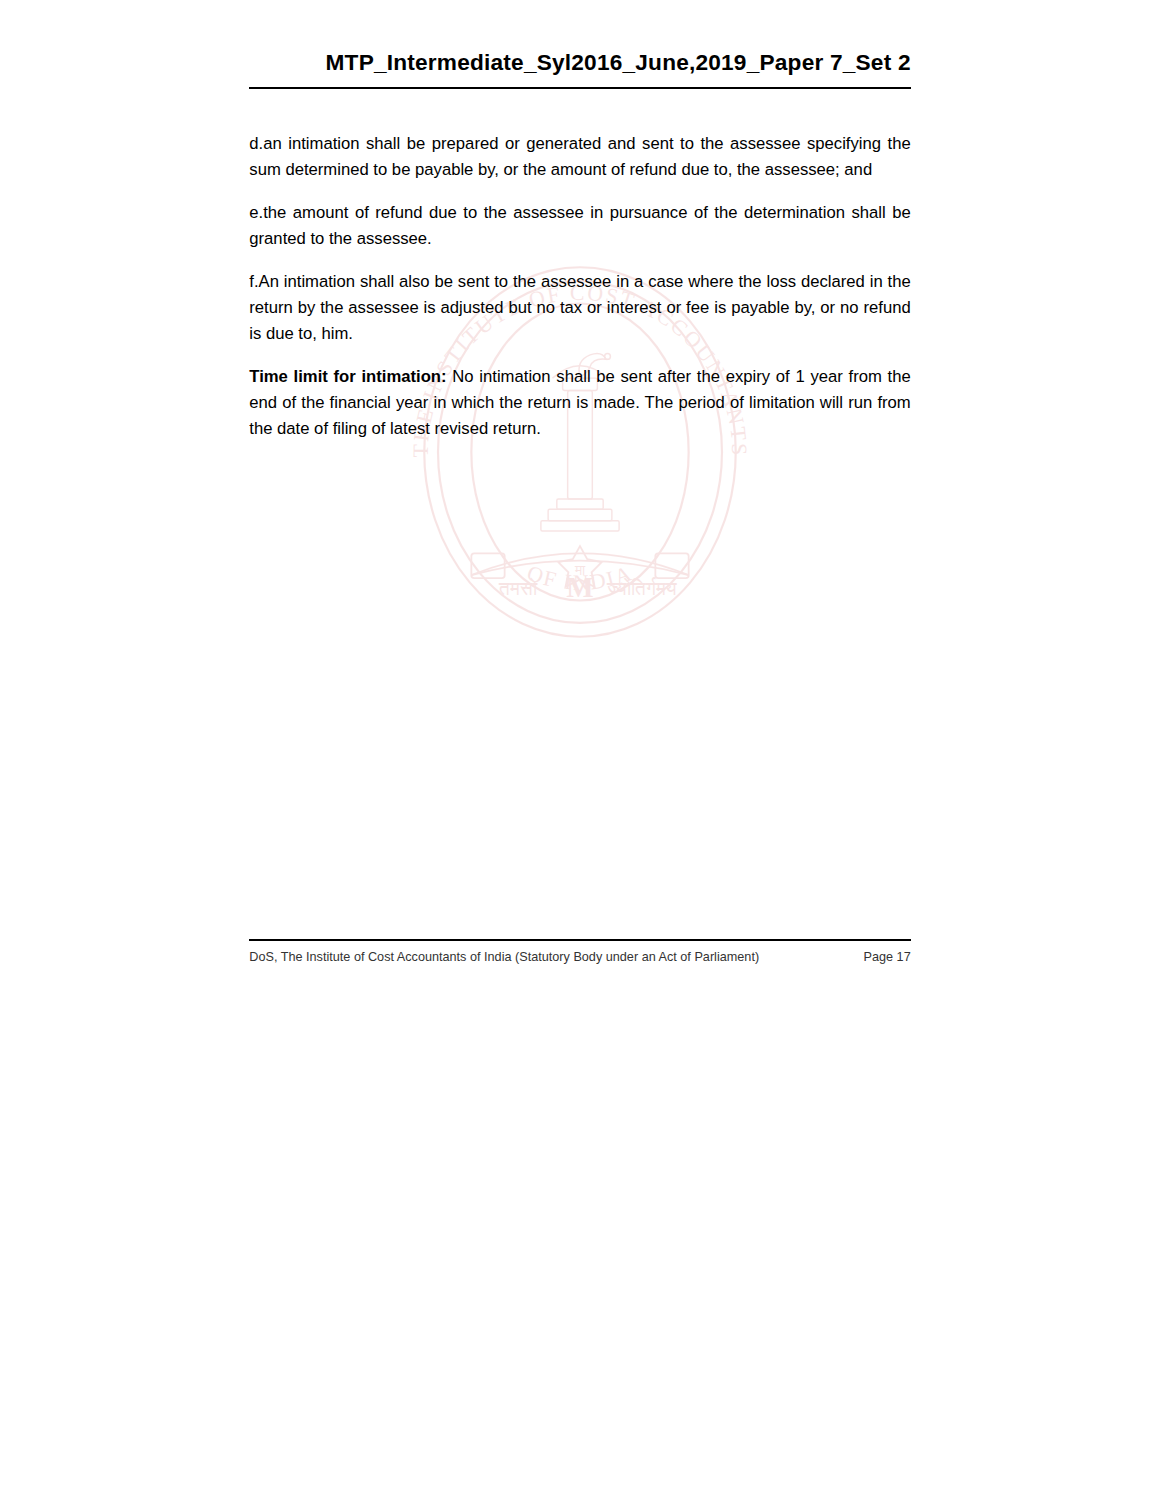MTP_Intermediate_Syl2016_June,2019_Paper 7_Set 2
THE INSTITUTE OF COST ACCOUNTANTS OF INDIA M तमसो ज्योतिर्गमय मा
d.an intimation shall be prepared or generated and sent to the assessee specifying the sum determined to be payable by, or the amount of refund due to, the assessee; and
e.the amount of refund due to the assessee in pursuance of the determination shall be granted to the assessee.
f.An intimation shall also be sent to the assessee in a case where the loss declared in the return by the assessee is adjusted but no tax or interest or fee is payable by, or no refund is due to, him.
Time limit for intimation: No intimation shall be sent after the expiry of 1 year from the end of the financial year in which the return is made. The period of limitation will run from the date of filing of latest revised return.
DoS, The Institute of Cost Accountants of India (Statutory Body under an Act of Parliament)
Page 17